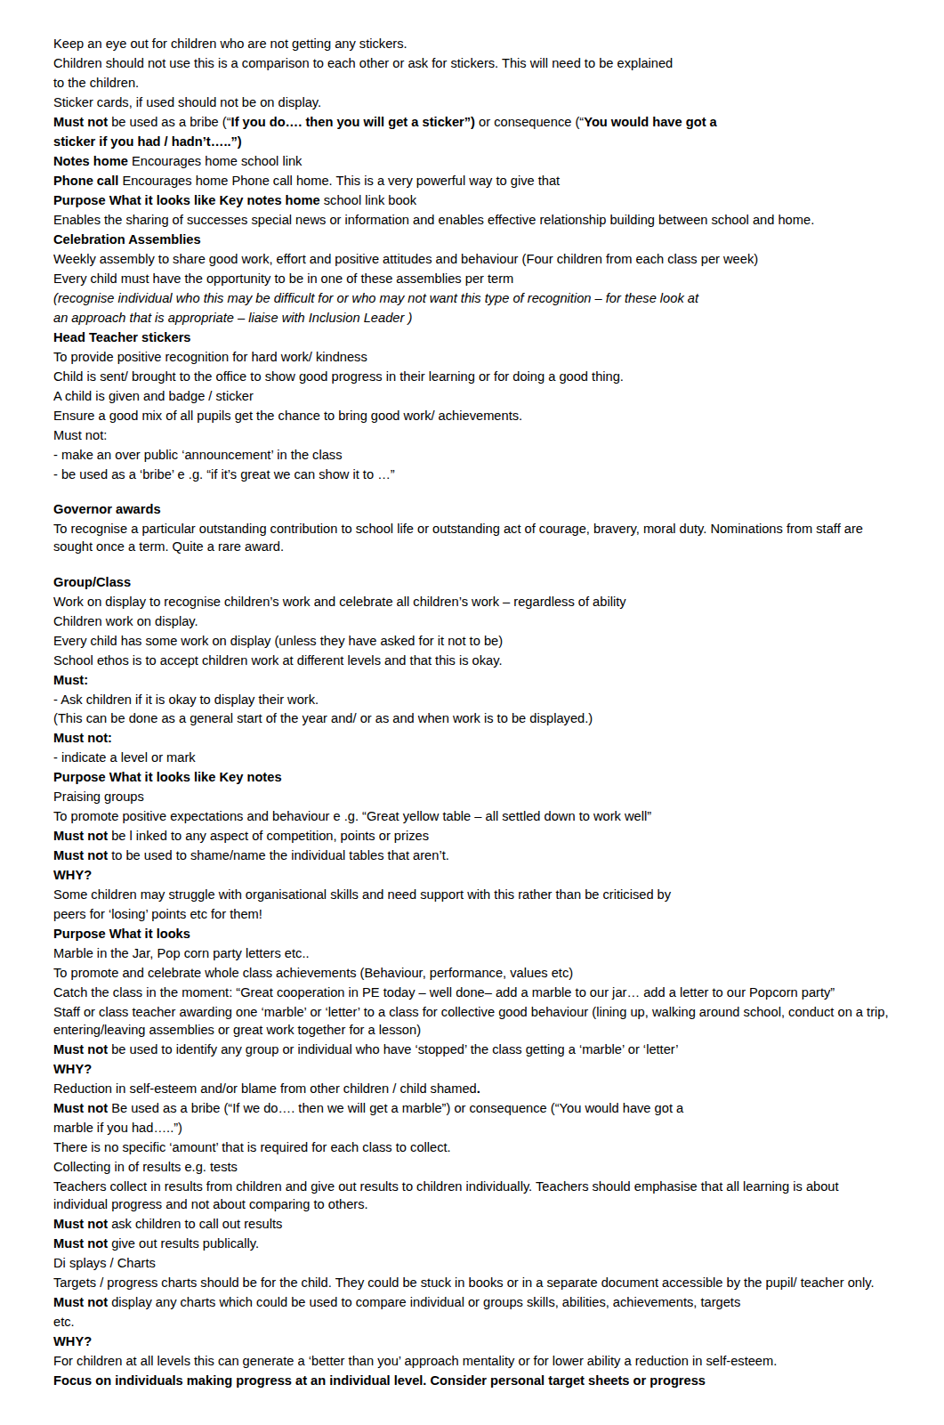Keep an eye out for children who are not getting any stickers.
Children should not use this is a comparison to each other or ask for stickers. This will need to be explained
to the children.
Sticker cards, if used should not be on display.
Must not be used as a bribe (“If you do…. then you will get a sticker”) or consequence (“You would have got a
sticker if you had / hadn’t…..”)
Notes home Encourages home school link
Phone call Encourages home Phone call home. This is a very powerful way to give that
Purpose What it looks like Key notes home school link book
Enables the sharing of successes special news or information and enables effective relationship building between school and home.
Celebration Assemblies
Weekly assembly to share good work, effort and positive attitudes and behaviour (Four children from each class per week)
Every child must have the opportunity to be in one of these assemblies per term
(recognise individual who this may be difficult for or who may not want this type of recognition – for these look at
an approach that is appropriate – liaise with Inclusion Leader )
Head Teacher stickers
To provide positive recognition for hard work/ kindness
Child is sent/ brought to the office to show good progress in their learning or for doing a good thing.
A child is given and badge / sticker
Ensure a good mix of all pupils get the chance to bring good work/ achievements.
Must not:
- make an over public ‘announcement’ in the class
- be used as a ‘bribe’ e .g. “if it’s great we can show it to …”
Governor awards
To recognise a particular outstanding contribution to school life or outstanding act of courage, bravery, moral duty. Nominations from staff are sought once a term. Quite a rare award.
Group/Class
Work on display to recognise children’s work and celebrate all children’s work – regardless of ability
Children work on display.
Every child has some work on display (unless they have asked for it not to be)
School ethos is to accept children work at different levels and that this is okay.
Must:
- Ask children if it is okay to display their work.
(This can be done as a general start of the year and/ or as and when work is to be displayed.)
Must not:
- indicate a level or mark
Purpose What it looks like Key notes
Praising groups
To promote positive expectations and behaviour e .g. “Great yellow table – all settled down to work well”
Must not be l inked to any aspect of competition, points or prizes
Must not to be used to shame/name the individual tables that aren’t.
WHY?
Some children may struggle with organisational skills and need support with this rather than be criticised by
peers for ‘losing’ points etc for them!
Purpose What it looks
Marble in the Jar, Pop corn party letters etc..
To promote and celebrate whole class achievements (Behaviour, performance, values etc)
Catch the class in the moment: “Great cooperation in PE today – well done– add a marble to our jar… add a letter to our Popcorn party”
Staff or class teacher awarding one ‘marble’ or ‘letter’ to a class for collective good behaviour (lining up, walking around school, conduct on a trip, entering/leaving assemblies or great work together for a lesson)
Must not be used to identify any group or individual who have ‘stopped’ the class getting a ‘marble’ or ‘letter’
WHY?
Reduction in self-esteem and/or blame from other children / child shamed.
Must not Be used as a bribe (“If we do…. then we will get a marble”) or consequence (“You would have got a
marble if you had…..”)
There is no specific ‘amount’ that is required for each class to collect.
Collecting in of results e.g. tests
Teachers collect in results from children and give out results to children individually. Teachers should emphasise that all learning is about individual progress and not about comparing to others.
Must not ask children to call out results
Must not give out results publically.
Di splays / Charts
Targets / progress charts should be for the child. They could be stuck in books or in a separate document accessible by the pupil/ teacher only.
Must not display any charts which could be used to compare individual or groups skills, abilities, achievements, targets
etc.
WHY?
For children at all levels this can generate a ‘better than you’ approach mentality or for lower ability a reduction in self-esteem.
Focus on individuals making progress at an individual level. Consider personal target sheets or progress